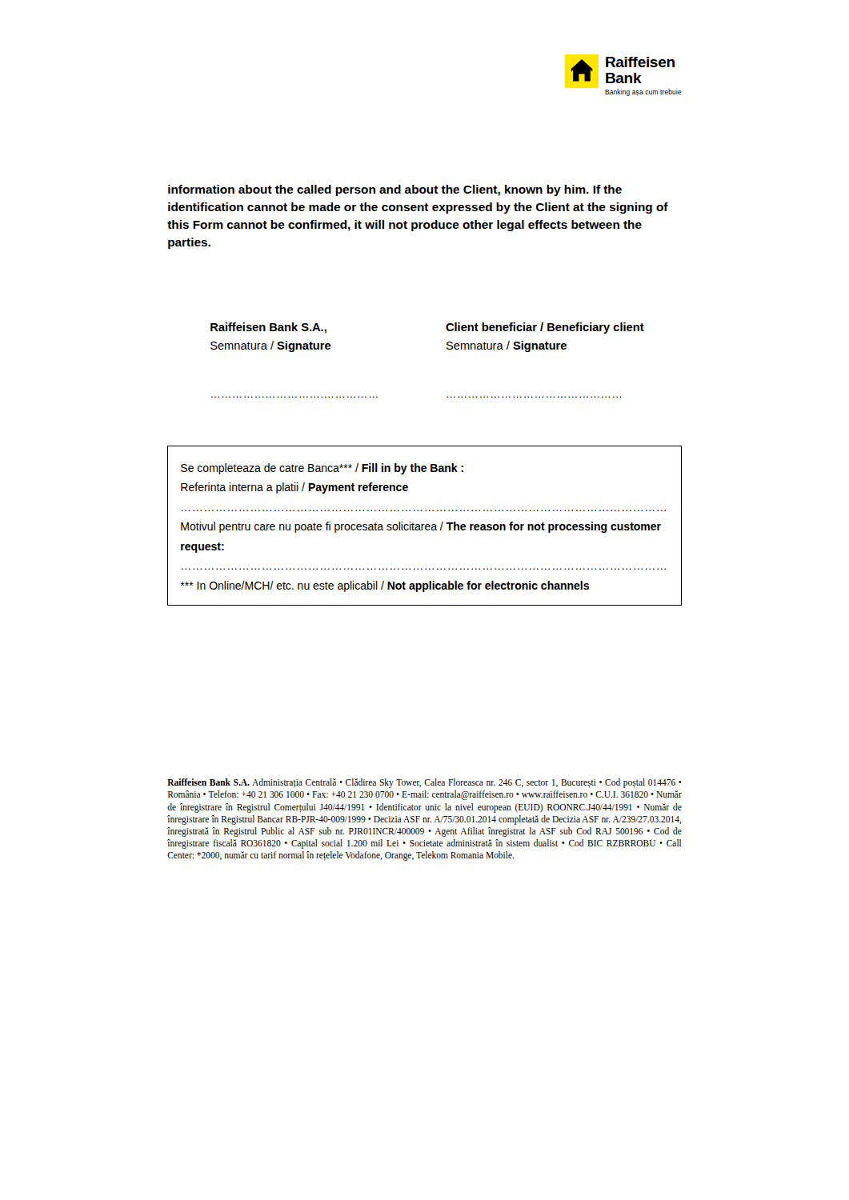Raiffeisen Bank Banking așa cum trebuie
information about the called person and about the Client, known by him. If the identification cannot be made or the consent expressed by the Client at the signing of this Form cannot be confirmed, it will not produce other legal effects between the parties.
Raiffeisen Bank S.A.,
Semnatura / Signature
………………………….……………
Client beneficiar / Beneficiary client
Semnatura / Signature
…………………………………………
Se completeaza de catre Banca*** / Fill in by the Bank :
Referinta interna a platii / Payment reference ………………………………………………………………………………………………………………………
Motivul pentru care nu poate fi procesata solicitarea / The reason for not processing customer request:
………………………………………………………………………………………………………………………………………………………………………………………………………………………………………
*** In Online/MCH/ etc. nu este aplicabil / Not applicable for electronic channels
Raiffeisen Bank S.A. Administrația Centrală • Clădirea Sky Tower, Calea Floreasca nr. 246 C, sector 1, București • Cod poștal 014476 • România • Telefon: +40 21 306 1000 • Fax: +40 21 230 0700 • E-mail: centrala@raiffeisen.ro • www.raiffeisen.ro • C.U.I. 361820 • Număr de înregistrare în Registrul Comerțului J40/44/1991 • Identificator unic la nivel european (EUID) ROONRC.J40/44/1991 • Număr de înregistrare în Registrul Bancar RB-PJR-40-009/1999 • Decizia ASF nr. A/75/30.01.2014 completată de Decizia ASF nr. A/239/27.03.2014, înregistrată în Registrul Public al ASF sub nr. PJR01INCR/400009 • Agent Afiliat înregistrat la ASF sub Cod RAJ 500196 • Cod de înregistrare fiscală RO361820 • Capital social 1.200 mil Lei • Societate administrată în sistem dualist • Cod BIC RZBRROBU • Call Center: *2000, număr cu tarif normal în rețelele Vodafone, Orange, Telekom Romania Mobile.